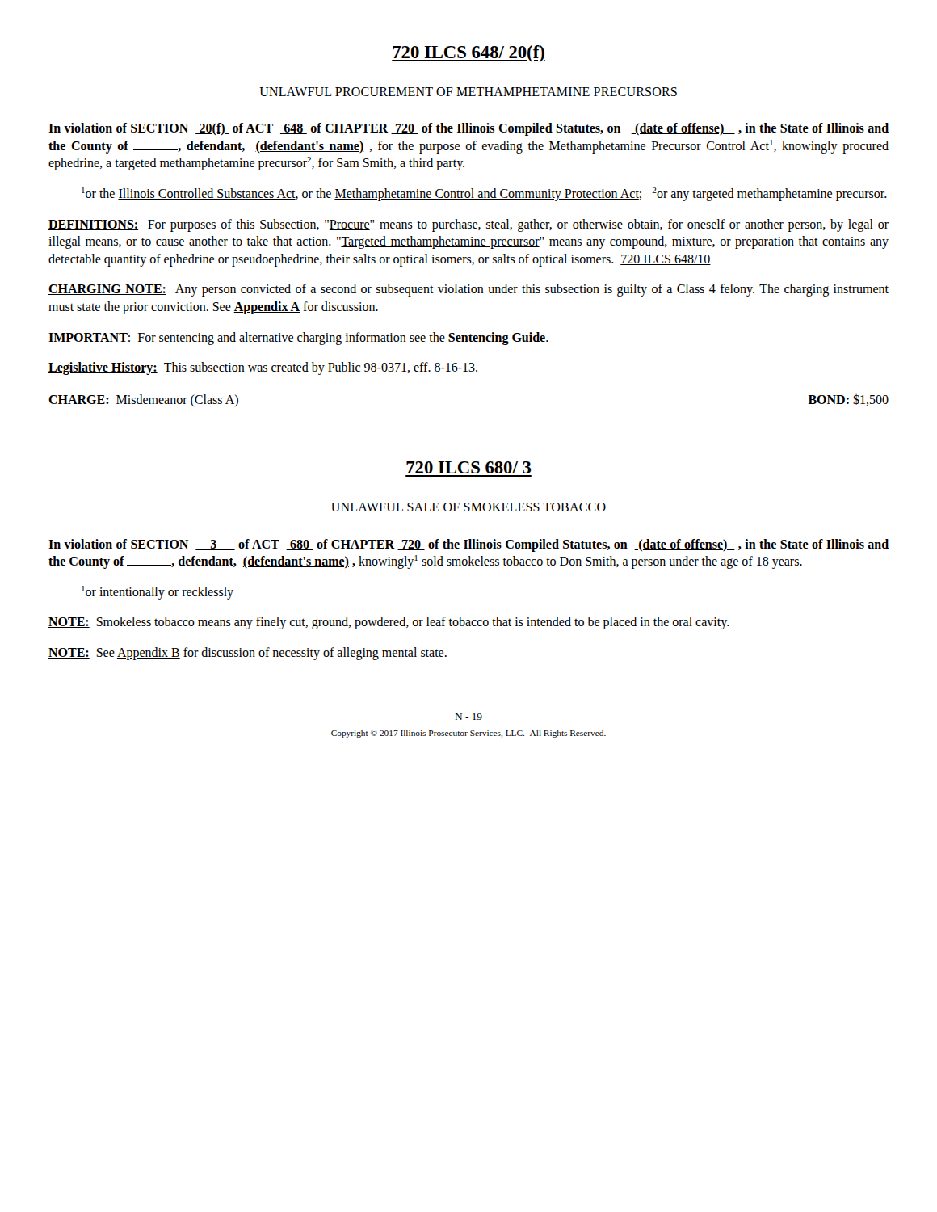720 ILCS 648/ 20(f)
UNLAWFUL PROCUREMENT OF METHAMPHETAMINE PRECURSORS
In violation of SECTION 20(f) of ACT 648 of CHAPTER 720 of the Illinois Compiled Statutes, on (date of offense) , in the State of Illinois and the County of , defendant, (defendant's name) , for the purpose of evading the Methamphetamine Precursor Control Act1, knowingly procured ephedrine, a targeted methamphetamine precursor2, for Sam Smith, a third party.
1or the Illinois Controlled Substances Act, or the Methamphetamine Control and Community Protection Act; 2or any targeted methamphetamine precursor.
DEFINITIONS: For purposes of this Subsection, "Procure" means to purchase, steal, gather, or otherwise obtain, for oneself or another person, by legal or illegal means, or to cause another to take that action. "Targeted methamphetamine precursor" means any compound, mixture, or preparation that contains any detectable quantity of ephedrine or pseudoephedrine, their salts or optical isomers, or salts of optical isomers. 720 ILCS 648/10
CHARGING NOTE: Any person convicted of a second or subsequent violation under this subsection is guilty of a Class 4 felony. The charging instrument must state the prior conviction. See Appendix A for discussion.
IMPORTANT: For sentencing and alternative charging information see the Sentencing Guide.
Legislative History: This subsection was created by Public 98-0371, eff. 8-16-13.
CHARGE: Misdemeanor (Class A) BOND: $1,500
720 ILCS 680/ 3
UNLAWFUL SALE OF SMOKELESS TOBACCO
In violation of SECTION 3 of ACT 680 of CHAPTER 720 of the Illinois Compiled Statutes, on (date of offense) , in the State of Illinois and the County of , defendant, (defendant's name) , knowingly1 sold smokeless tobacco to Don Smith, a person under the age of 18 years.
1or intentionally or recklessly
NOTE: Smokeless tobacco means any finely cut, ground, powdered, or leaf tobacco that is intended to be placed in the oral cavity.
NOTE: See Appendix B for discussion of necessity of alleging mental state.
N - 19
Copyright © 2017 Illinois Prosecutor Services, LLC. All Rights Reserved.